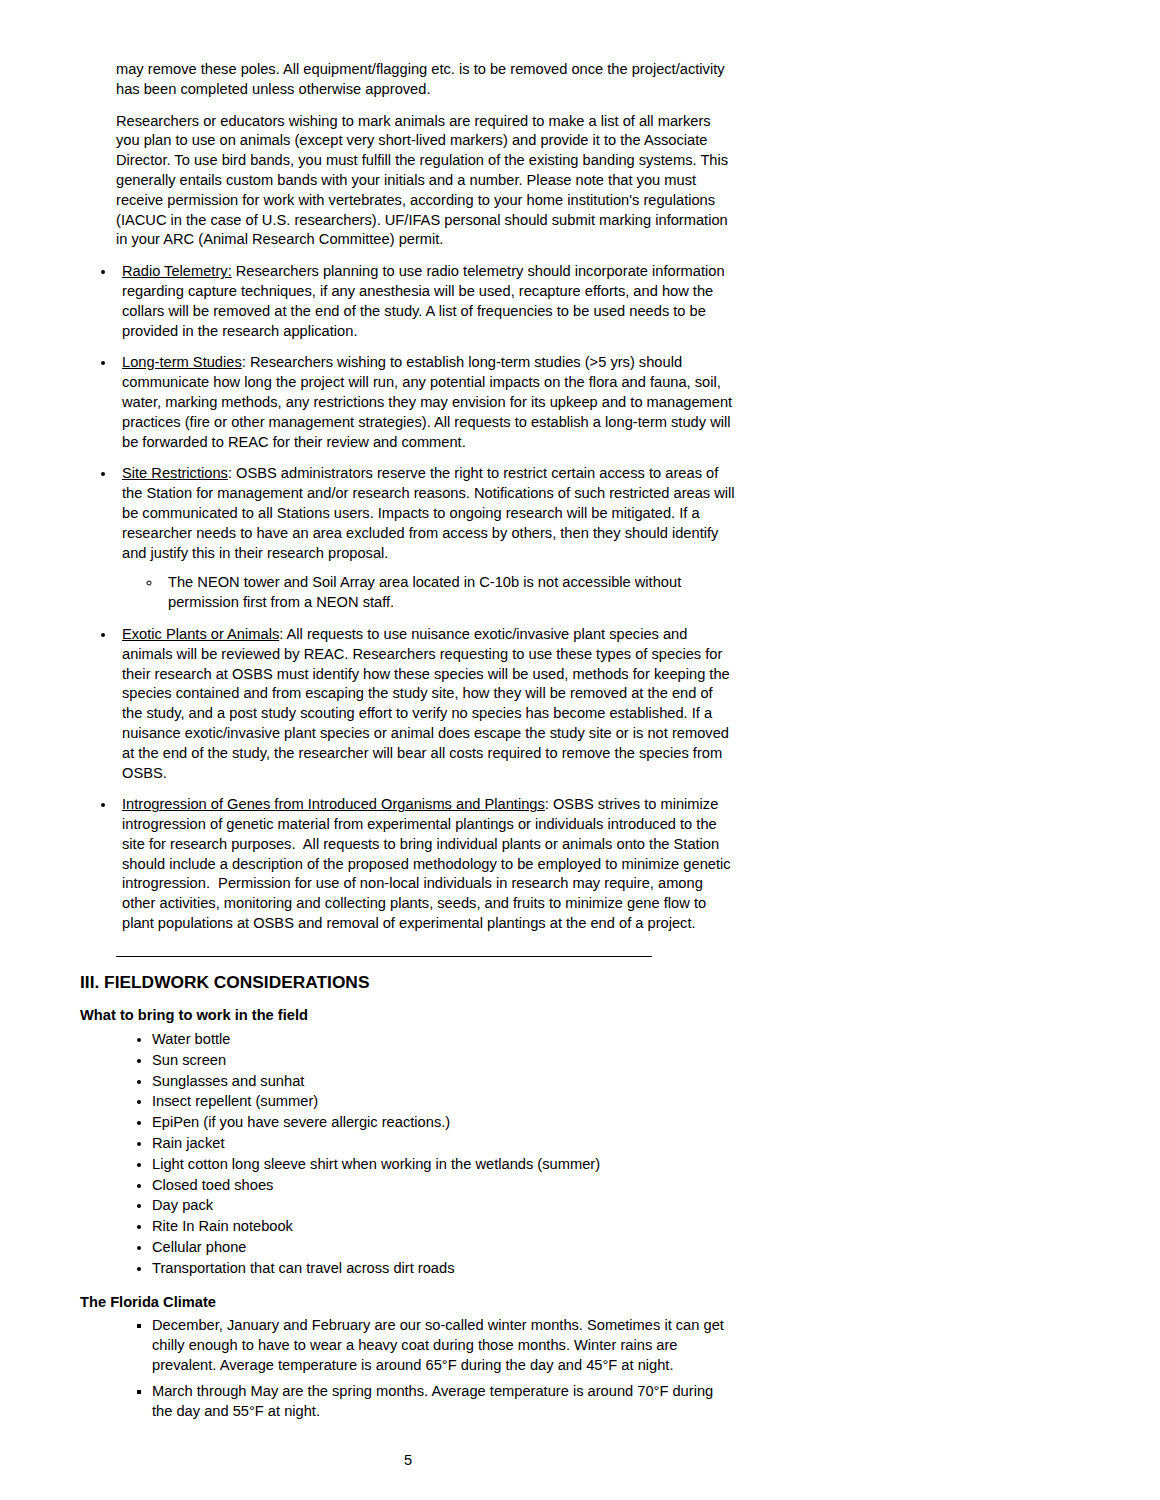may remove these poles. All equipment/flagging etc. is to be removed once the project/activity has been completed unless otherwise approved.
Researchers or educators wishing to mark animals are required to make a list of all markers you plan to use on animals (except very short-lived markers) and provide it to the Associate Director. To use bird bands, you must fulfill the regulation of the existing banding systems. This generally entails custom bands with your initials and a number. Please note that you must receive permission for work with vertebrates, according to your home institution's regulations (IACUC in the case of U.S. researchers). UF/IFAS personal should submit marking information in your ARC (Animal Research Committee) permit.
Radio Telemetry: Researchers planning to use radio telemetry should incorporate information regarding capture techniques, if any anesthesia will be used, recapture efforts, and how the collars will be removed at the end of the study. A list of frequencies to be used needs to be provided in the research application.
Long-term Studies: Researchers wishing to establish long-term studies (>5 yrs) should communicate how long the project will run, any potential impacts on the flora and fauna, soil, water, marking methods, any restrictions they may envision for its upkeep and to management practices (fire or other management strategies). All requests to establish a long-term study will be forwarded to REAC for their review and comment.
Site Restrictions: OSBS administrators reserve the right to restrict certain access to areas of the Station for management and/or research reasons. Notifications of such restricted areas will be communicated to all Stations users. Impacts to ongoing research will be mitigated. If a researcher needs to have an area excluded from access by others, then they should identify and justify this in their research proposal.
The NEON tower and Soil Array area located in C-10b is not accessible without permission first from a NEON staff.
Exotic Plants or Animals: All requests to use nuisance exotic/invasive plant species and animals will be reviewed by REAC. Researchers requesting to use these types of species for their research at OSBS must identify how these species will be used, methods for keeping the species contained and from escaping the study site, how they will be removed at the end of the study, and a post study scouting effort to verify no species has become established. If a nuisance exotic/invasive plant species or animal does escape the study site or is not removed at the end of the study, the researcher will bear all costs required to remove the species from OSBS.
Introgression of Genes from Introduced Organisms and Plantings: OSBS strives to minimize introgression of genetic material from experimental plantings or individuals introduced to the site for research purposes. All requests to bring individual plants or animals onto the Station should include a description of the proposed methodology to be employed to minimize genetic introgression. Permission for use of non-local individuals in research may require, among other activities, monitoring and collecting plants, seeds, and fruits to minimize gene flow to plant populations at OSBS and removal of experimental plantings at the end of a project.
III. FIELDWORK CONSIDERATIONS
What to bring to work in the field
Water bottle
Sun screen
Sunglasses and sunhat
Insect repellent (summer)
EpiPen (if you have severe allergic reactions.)
Rain jacket
Light cotton long sleeve shirt when working in the wetlands (summer)
Closed toed shoes
Day pack
Rite In Rain notebook
Cellular phone
Transportation that can travel across dirt roads
The Florida Climate
December, January and February are our so-called winter months. Sometimes it can get chilly enough to have to wear a heavy coat during those months. Winter rains are prevalent. Average temperature is around 65°F during the day and 45°F at night.
March through May are the spring months. Average temperature is around 70°F during the day and 55°F at night.
5